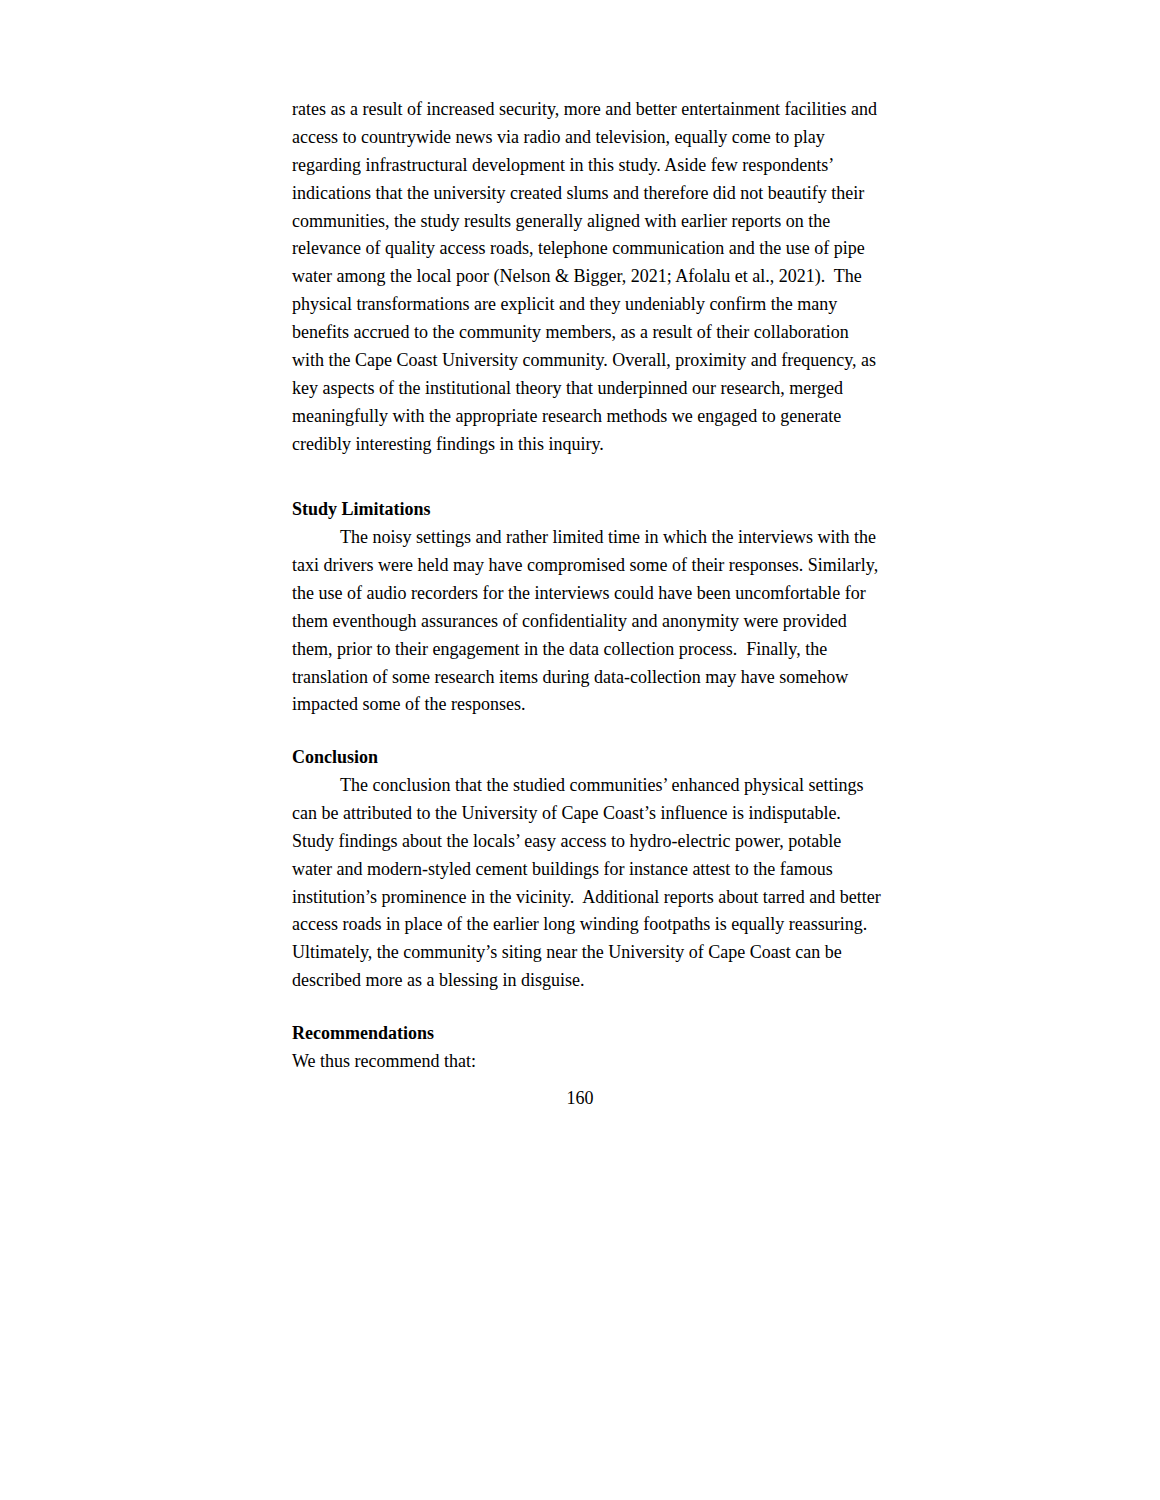rates as a result of increased security, more and better entertainment facilities and access to countrywide news via radio and television, equally come to play regarding infrastructural development in this study. Aside few respondents’ indications that the university created slums and therefore did not beautify their communities, the study results generally aligned with earlier reports on the relevance of quality access roads, telephone communication and the use of pipe water among the local poor (Nelson & Bigger, 2021; Afolalu et al., 2021). The physical transformations are explicit and they undeniably confirm the many benefits accrued to the community members, as a result of their collaboration with the Cape Coast University community. Overall, proximity and frequency, as key aspects of the institutional theory that underpinned our research, merged meaningfully with the appropriate research methods we engaged to generate credibly interesting findings in this inquiry.
Study Limitations
The noisy settings and rather limited time in which the interviews with the taxi drivers were held may have compromised some of their responses. Similarly, the use of audio recorders for the interviews could have been uncomfortable for them eventhough assurances of confidentiality and anonymity were provided them, prior to their engagement in the data collection process. Finally, the translation of some research items during data-collection may have somehow impacted some of the responses.
Conclusion
The conclusion that the studied communities’ enhanced physical settings can be attributed to the University of Cape Coast’s influence is indisputable. Study findings about the locals’ easy access to hydro-electric power, potable water and modern-styled cement buildings for instance attest to the famous institution’s prominence in the vicinity. Additional reports about tarred and better access roads in place of the earlier long winding footpaths is equally reassuring. Ultimately, the community’s siting near the University of Cape Coast can be described more as a blessing in disguise.
Recommendations
We thus recommend that:
160